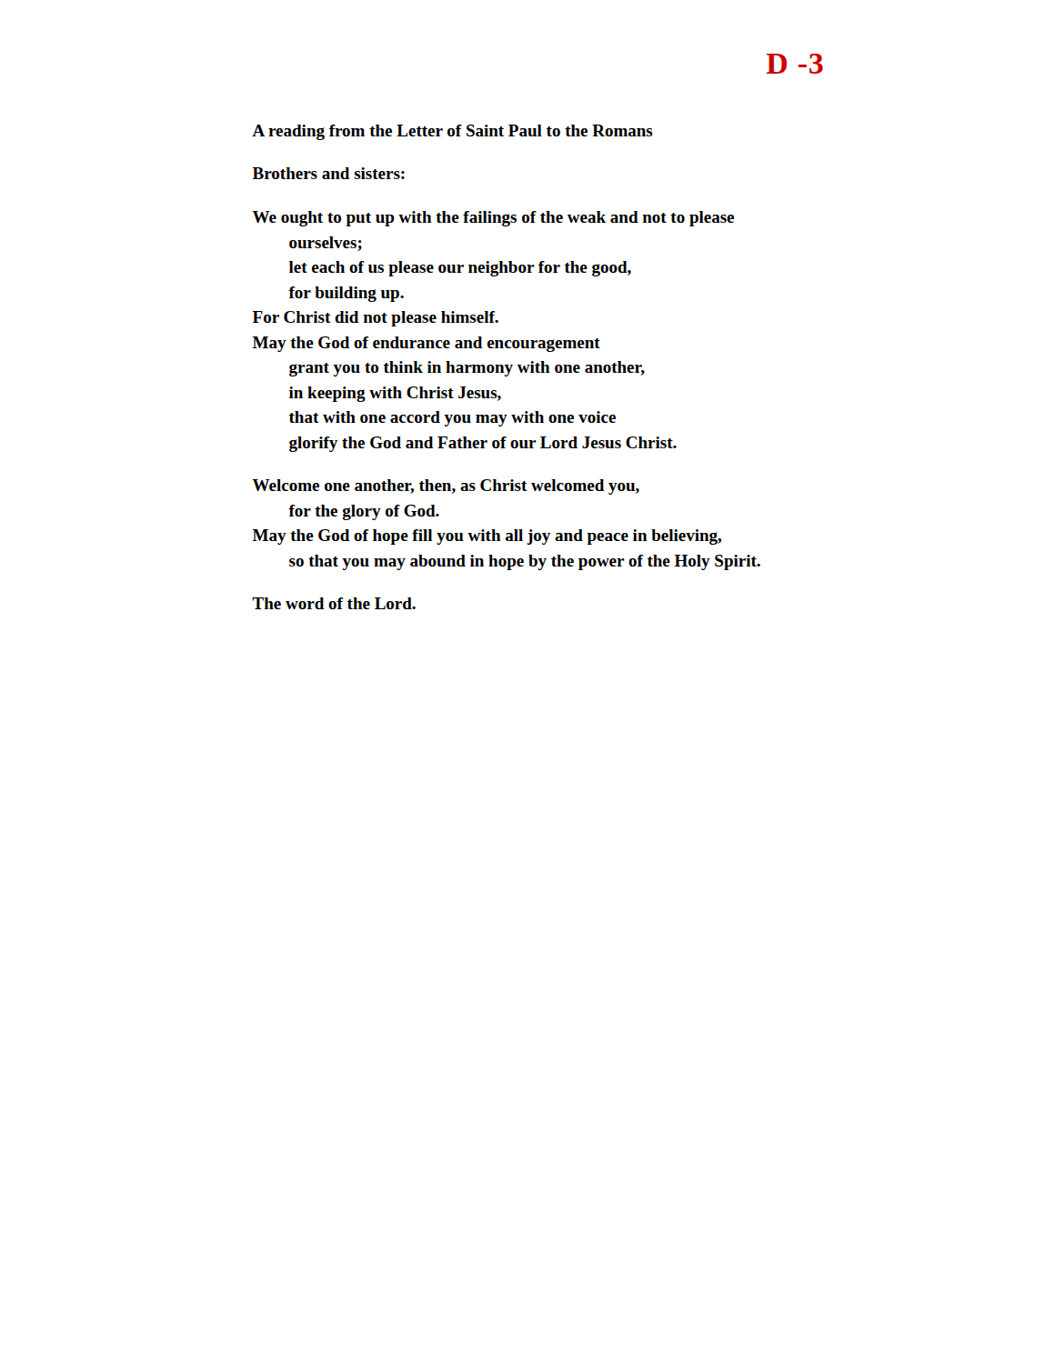D -3
A reading from the Letter of Saint Paul to the Romans
Brothers and sisters:
We ought to put up with the failings of the weak and not to please ourselves; let each of us please our neighbor for the good, for building up. For Christ did not please himself.
May the God of endurance and encouragement grant you to think in harmony with one another, in keeping with Christ Jesus, that with one accord you may with one voice glorify the God and Father of our Lord Jesus Christ.
Welcome one another, then, as Christ welcomed you, for the glory of God. May the God of hope fill you with all joy and peace in believing, so that you may abound in hope by the power of the Holy Spirit.
The word of the Lord.